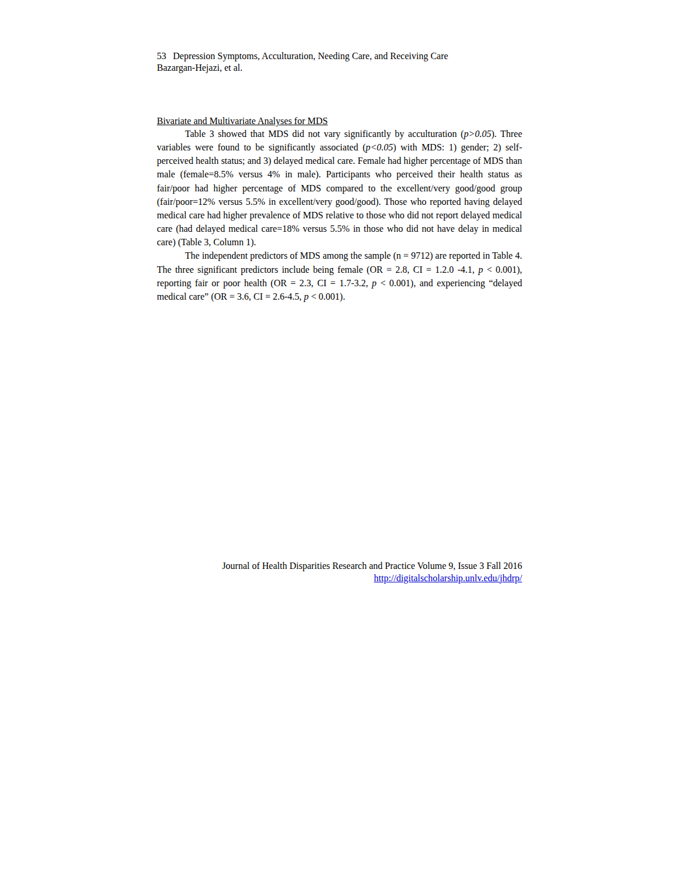53 Depression Symptoms, Acculturation, Needing Care, and Receiving Care
Bazargan-Hejazi, et al.
Bivariate and Multivariate Analyses for MDS
Table 3 showed that MDS did not vary significantly by acculturation (p>0.05). Three variables were found to be significantly associated (p<0.05) with MDS: 1) gender; 2) self-perceived health status; and 3) delayed medical care. Female had higher percentage of MDS than male (female=8.5% versus 4% in male). Participants who perceived their health status as fair/poor had higher percentage of MDS compared to the excellent/very good/good group (fair/poor=12% versus 5.5% in excellent/very good/good). Those who reported having delayed medical care had higher prevalence of MDS relative to those who did not report delayed medical care (had delayed medical care=18% versus 5.5% in those who did not have delay in medical care) (Table 3, Column 1).
The independent predictors of MDS among the sample (n = 9712) are reported in Table 4. The three significant predictors include being female (OR = 2.8, CI = 1.2.0 -4.1, p < 0.001), reporting fair or poor health (OR = 2.3, CI = 1.7-3.2, p < 0.001), and experiencing “delayed medical care” (OR = 3.6, CI = 2.6-4.5, p < 0.001).
Journal of Health Disparities Research and Practice Volume 9, Issue 3 Fall 2016
http://digitalscholarship.unlv.edu/jhdrp/